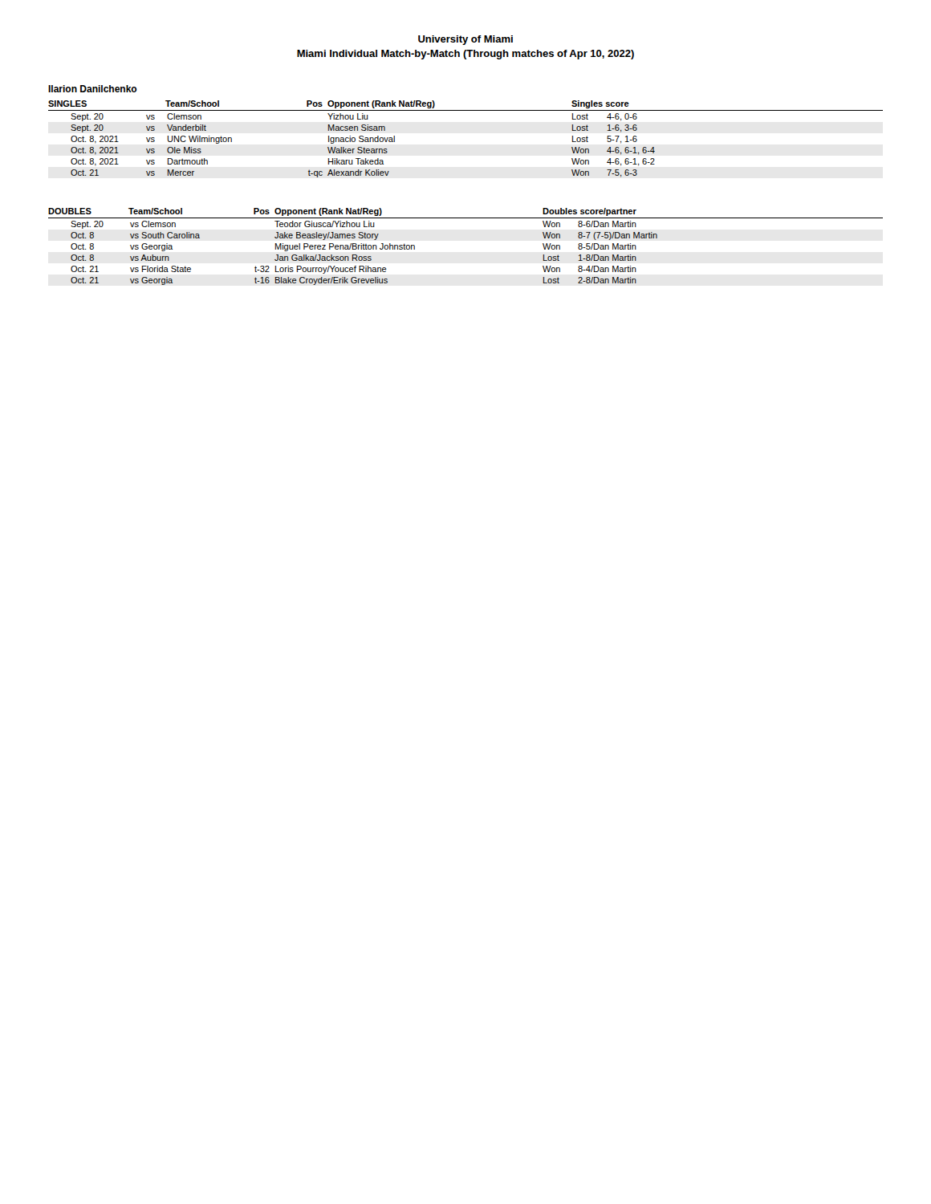University of Miami
Miami Individual Match-by-Match (Through matches of Apr 10, 2022)
Ilarion Danilchenko
| SINGLES | Team/School | Pos | Opponent (Rank Nat/Reg) | Singles score |
| --- | --- | --- | --- | --- |
| Sept. 20 | vs | Clemson | | Yizhou Liu | Lost | 4-6, 0-6 |
| Sept. 20 | vs | Vanderbilt | | Macsen Sisam | Lost | 1-6, 3-6 |
| Oct. 8, 2021 | vs | UNC Wilmington | | Ignacio Sandoval | Lost | 5-7, 1-6 |
| Oct. 8, 2021 | vs | Ole Miss | | Walker Stearns | Won | 4-6, 6-1, 6-4 |
| Oct. 8, 2021 | vs | Dartmouth | | Hikaru Takeda | Won | 4-6, 6-1, 6-2 |
| Oct. 21 | vs | Mercer | t-qc | Alexandr Koliev | Won | 7-5, 6-3 |
| DOUBLES | Team/School | Pos | Opponent (Rank Nat/Reg) | Doubles score/partner |
| --- | --- | --- | --- | --- |
| Sept. 20 | vs Clemson | | Teodor Giusca/Yizhou Liu | Won | 8-6/Dan Martin |
| Oct. 8 | vs South Carolina | | Jake Beasley/James Story | Won | 8-7 (7-5)/Dan Martin |
| Oct. 8 | vs Georgia | | Miguel Perez Pena/Britton Johnston | Won | 8-5/Dan Martin |
| Oct. 8 | vs Auburn | | Jan Galka/Jackson Ross | Lost | 1-8/Dan Martin |
| Oct. 21 | vs Florida State | t-32 | Loris Pourroy/Youcef Rihane | Won | 8-4/Dan Martin |
| Oct. 21 | vs Georgia | t-16 | Blake Croyder/Erik Grevelius | Lost | 2-8/Dan Martin |